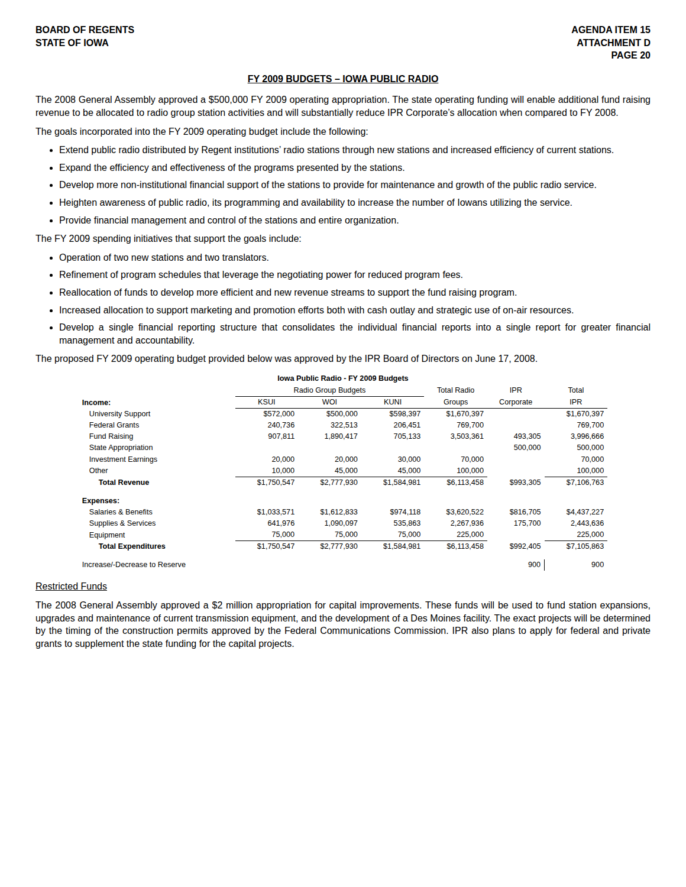BOARD OF REGENTS
STATE OF IOWA
AGENDA ITEM 15
ATTACHMENT D
PAGE 20
FY 2009 BUDGETS – IOWA PUBLIC RADIO
The 2008 General Assembly approved a $500,000 FY 2009 operating appropriation. The state operating funding will enable additional fund raising revenue to be allocated to radio group station activities and will substantially reduce IPR Corporate’s allocation when compared to FY 2008.
The goals incorporated into the FY 2009 operating budget include the following:
Extend public radio distributed by Regent institutions’ radio stations through new stations and increased efficiency of current stations.
Expand the efficiency and effectiveness of the programs presented by the stations.
Develop more non-institutional financial support of the stations to provide for maintenance and growth of the public radio service.
Heighten awareness of public radio, its programming and availability to increase the number of Iowans utilizing the service.
Provide financial management and control of the stations and entire organization.
The FY 2009 spending initiatives that support the goals include:
Operation of two new stations and two translators.
Refinement of program schedules that leverage the negotiating power for reduced program fees.
Reallocation of funds to develop more efficient and new revenue streams to support the fund raising program.
Increased allocation to support marketing and promotion efforts both with cash outlay and strategic use of on-air resources.
Develop a single financial reporting structure that consolidates the individual financial reports into a single report for greater financial management and accountability.
The proposed FY 2009 operating budget provided below was approved by the IPR Board of Directors on June 17, 2008.
Iowa Public Radio - FY 2009 Budgets
| | Radio Group Budgets | Total Radio | IPR | Total |
| Income: | KSUI | WOI | KUNI | Groups | Corporate | IPR |
| University Support | $572,000 | $500,000 | $598,397 | $1,670,397 | | $1,670,397 |
| Federal Grants | 240,736 | 322,513 | 206,451 | 769,700 | | 769,700 |
| Fund Raising | 907,811 | 1,890,417 | 705,133 | 3,503,361 | 493,305 | 3,996,666 |
| State Appropriation | | | | | 500,000 | 500,000 |
| Investment Earnings | 20,000 | 20,000 | 30,000 | 70,000 | | 70,000 |
| Other | 10,000 | 45,000 | 45,000 | 100,000 | | 100,000 |
| Total Revenue | $1,750,547 | $2,777,930 | $1,584,981 | $6,113,458 | $993,305 | $7,106,763 |
| Expenses: | |
| Salaries & Benefits | $1,033,571 | $1,612,833 | $974,118 | $3,620,522 | $816,705 | $4,437,227 |
| Supplies & Services | 641,976 | 1,090,097 | 535,863 | 2,267,936 | 175,700 | 2,443,636 |
| Equipment | 75,000 | 75,000 | 75,000 | 225,000 | | 225,000 |
| Total Expenditures | $1,750,547 | $2,777,930 | $1,584,981 | $6,113,458 | $992,405 | $7,105,863 |
| Increase/-Decrease to Reserve | | | | | 900 | 900 |
Restricted Funds
The 2008 General Assembly approved a $2 million appropriation for capital improvements. These funds will be used to fund station expansions, upgrades and maintenance of current transmission equipment, and the development of a Des Moines facility. The exact projects will be determined by the timing of the construction permits approved by the Federal Communications Commission. IPR also plans to apply for federal and private grants to supplement the state funding for the capital projects.